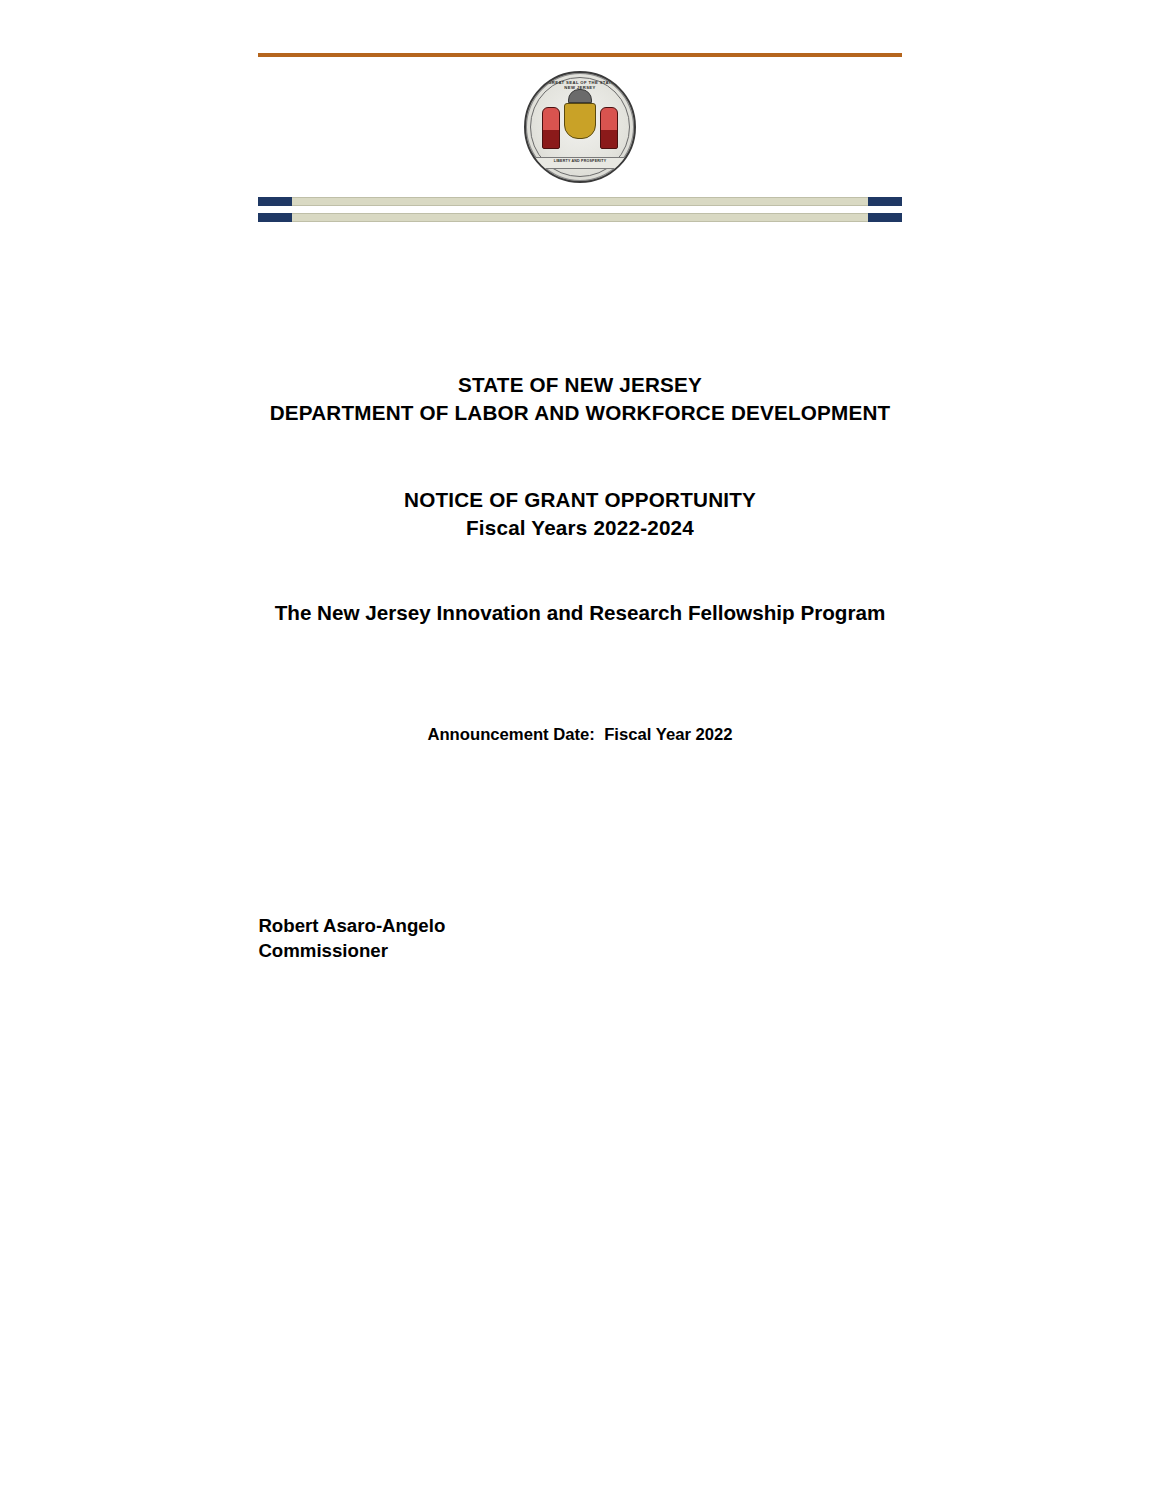STATE OF NEW JERSEY
DEPARTMENT OF LABOR AND WORKFORCE DEVELOPMENT
NOTICE OF GRANT OPPORTUNITY
Fiscal Years 2022-2024
The New Jersey Innovation and Research Fellowship Program
Announcement Date: Fiscal Year 2022
Robert Asaro-Angelo
Commissioner